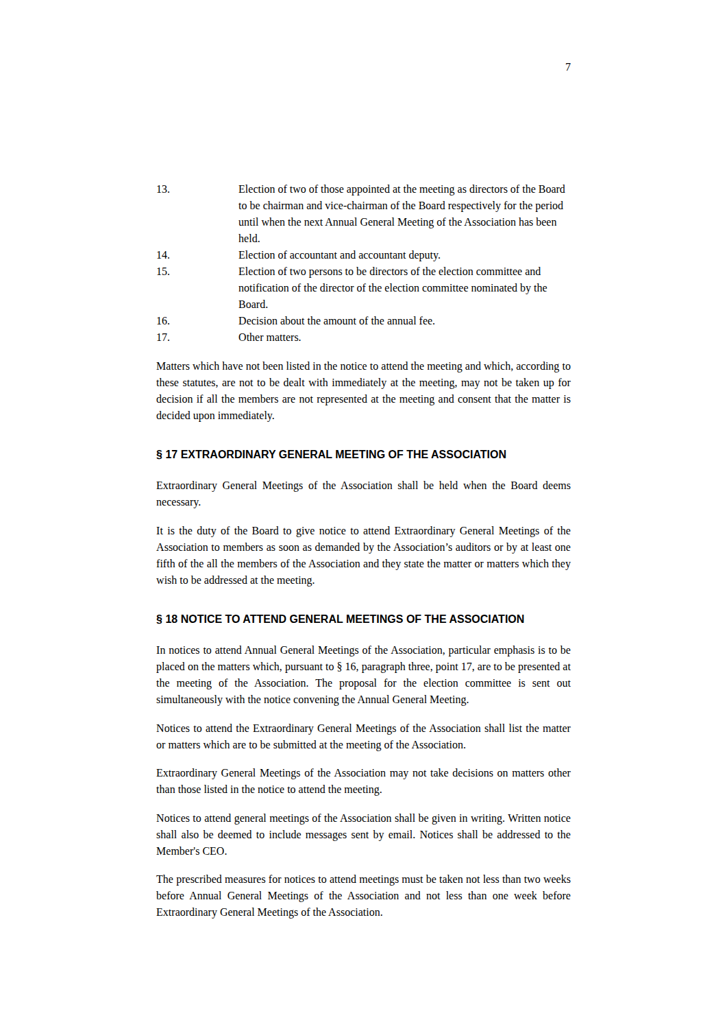7
| 13. | Election of two of those appointed at the meeting as directors of the Board to be chairman and vice-chairman of the Board respectively for the period until when the next Annual General Meeting of the Association has been held. |
| 14. | Election of accountant and accountant deputy. |
| 15. | Election of two persons to be directors of the election committee and notification of the director of the election committee nominated by the Board. |
| 16. | Decision about the amount of the annual fee. |
| 17. | Other matters. |
Matters which have not been listed in the notice to attend the meeting and which, according to these statutes, are not to be dealt with immediately at the meeting, may not be taken up for decision if all the members are not represented at the meeting and consent that the matter is decided upon immediately.
§ 17 EXTRAORDINARY GENERAL MEETING OF THE ASSOCIATION
Extraordinary General Meetings of the Association shall be held when the Board deems necessary.
It is the duty of the Board to give notice to attend Extraordinary General Meetings of the Association to members as soon as demanded by the Association’s auditors or by at least one fifth of the all the members of the Association and they state the matter or matters which they wish to be addressed at the meeting.
§ 18 NOTICE TO ATTEND GENERAL MEETINGS OF THE ASSOCIATION
In notices to attend Annual General Meetings of the Association, particular emphasis is to be placed on the matters which, pursuant to § 16, paragraph three, point 17, are to be presented at the meeting of the Association. The proposal for the election committee is sent out simultaneously with the notice convening the Annual General Meeting.
Notices to attend the Extraordinary General Meetings of the Association shall list the matter or matters which are to be submitted at the meeting of the Association.
Extraordinary General Meetings of the Association may not take decisions on matters other than those listed in the notice to attend the meeting.
Notices to attend general meetings of the Association shall be given in writing. Written notice shall also be deemed to include messages sent by email. Notices shall be addressed to the Member's CEO.
The prescribed measures for notices to attend meetings must be taken not less than two weeks before Annual General Meetings of the Association and not less than one week before Extraordinary General Meetings of the Association.